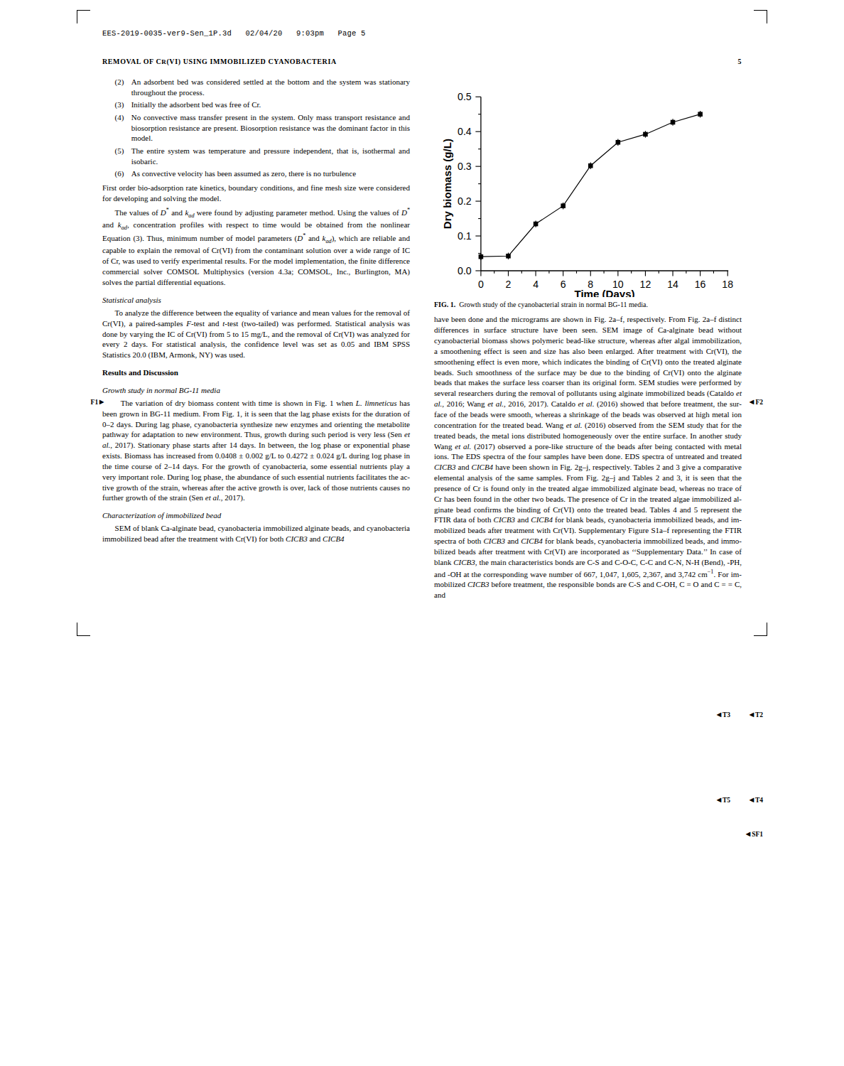EES-2019-0035-ver9-Sen_1P.3d 02/04/20 9:03pm Page 5
Removal of CR(VI) using immobilized cyanobacteria 5
(2) An adsorbent bed was considered settled at the bottom and the system was stationary throughout the process.
(3) Initially the adsorbent bed was free of Cr.
(4) No convective mass transfer present in the system. Only mass transport resistance and biosorption resistance are present. Biosorption resistance was the dominant factor in this model.
(5) The entire system was temperature and pressure independent, that is, isothermal and isobaric.
(6) As convective velocity has been assumed as zero, there is no turbulence
First order bio-adsorption rate kinetics, boundary conditions, and fine mesh size were considered for developing and solving the model.
The values of D* and kad were found by adjusting parameter method. Using the values of D* and kad, concentration profiles with respect to time would be obtained from the nonlinear Equation (3). Thus, minimum number of model parameters (D* and kad), which are reliable and capable to explain the removal of Cr(VI) from the contaminant solution over a wide range of IC of Cr, was used to verify experimental results. For the model implementation, the finite difference commercial solver COMSOL Multiphysics (version 4.3a; COMSOL, Inc., Burlington, MA) solves the partial differential equations.
Statistical analysis
To analyze the difference between the equality of variance and mean values for the removal of Cr(VI), a paired-samples F-test and t-test (two-tailed) was performed. Statistical analysis was done by varying the IC of Cr(VI) from 5 to 15 mg/L, and the removal of Cr(VI) was analyzed for every 2 days. For statistical analysis, the confidence level was set as 0.05 and IBM SPSS Statistics 20.0 (IBM, Armonk, NY) was used.
Results and Discussion
Growth study in normal BG-11 media
F1 The variation of dry biomass content with time is shown in Fig. 1 when L. limneticus has been grown in BG-11 medium. From Fig. 1, it is seen that the lag phase exists for the duration of 0–2 days. During lag phase, cyanobacteria synthesize new enzymes and orienting the metabolite pathway for adaptation to new environment. Thus, growth during such period is very less (Sen et al., 2017). Stationary phase starts after 14 days. In between, the log phase or exponential phase exists. Biomass has increased from 0.0408 ± 0.002 g/L to 0.4272 ± 0.024 g/L during log phase in the time course of 2–14 days. For the growth of cyanobacteria, some essential nutrients play a very important role. During log phase, the abundance of such essential nutrients facilitates the active growth of the strain, whereas after the active growth is over, lack of those nutrients causes no further growth of the strain (Sen et al., 2017).
Characterization of immobilized bead
SEM of blank Ca-alginate bead, cyanobacteria immobilized alginate beads, and cyanobacteria immobilized bead after the treatment with Cr(VI) for both CICB3 and CICB4
0.0 0.1 0.2 0.3 0.4 0.5 0 2 4 6 8 10 12 14 16 18 Time (Days) Dry biomass (g/L)
FIG. 1. Growth study of the cyanobacterial strain in normal BG-11 media.
have been done and the micrograms are shown in Fig. 2a–f, respectively. From Fig. 2a–f distinct differences in surface structure have been seen. SEM image of Ca-alginate bead without cyanobacterial biomass shows polymeric bead-like structure, whereas after algal immobilization, a smoothening effect is seen and size has also been enlarged. After treatment with Cr(VI), the smoothening effect is even more, which indicates the binding of Cr(VI) onto the treated alginate beads. Such smoothness of the surface may be due to the binding of Cr(VI) onto the alginate beads that makes the surface less coarser than its original form. SEM studies were performed by several researchers during the removal of pollutants using alginate immobilized beads (Cataldo et al., 2016; Wang et al., 2016, 2017). Cataldo et al. (2016) showed that before treatment, the surface of the beads were smooth, whereas a shrinkage of the beads was observed at high metal ion concentration for the treated bead. Wang et al. (2016) observed from the SEM study that for the treated beads, the metal ions distributed homogeneously over the entire surface. In another study Wang et al. (2017) observed a pore-like structure of the beads after being contacted with metal ions. The EDS spectra of the four samples have been done. EDS spectra of untreated and treated CICB3 and CICB4 have been shown in Fig. 2g–j, respectively. Tables 2 and 3 give a comparative elemental analysis of the same samples. From Fig. 2g–j and Tables 2 and 3, it is seen that the presence of Cr is found only in the treated algae immobilized alginate bead, whereas no trace of Cr has been found in the other two beads. The presence of Cr in the treated algae immobilized alginate bead confirms the binding of Cr(VI) onto the treated bead. Tables 4 and 5 represent the FTIR data of both CICB3 and CICB4 for blank beads, cyanobacteria immobilized beads, and immobilized beads after treatment with Cr(VI). Supplementary Figure S1a–f representing the FTIR spectra of both CICB3 and CICB4 for blank beads, cyanobacteria immobilized beads, and immobilized beads after treatment with Cr(VI) are incorporated as ‘‘Supplementary Data.’’ In case of blank CICB3, the main characteristics bonds are C-S and C-O-C, C-C and C-N, N-H (Bend), -PH, and -OH at the corresponding wave number of 667, 1,047, 1,605, 2,367, and 3,742 cm−1. For immobilized CICB3 before treatment, the responsible bonds are C-S and C-OH, C = O and C = = C, and
F2
T2
T3
T4
T5
SF1